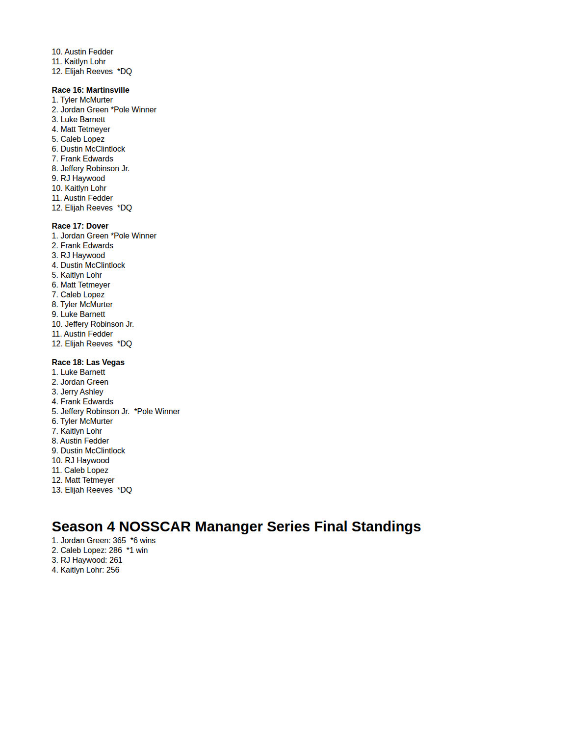10. Austin Fedder
11. Kaitlyn Lohr
12. Elijah Reeves *DQ
Race 16: Martinsville
1. Tyler McMurter
2. Jordan Green *Pole Winner
3. Luke Barnett
4. Matt Tetmeyer
5. Caleb Lopez
6. Dustin McClintlock
7. Frank Edwards
8. Jeffery Robinson Jr.
9. RJ Haywood
10. Kaitlyn Lohr
11. Austin Fedder
12. Elijah Reeves *DQ
Race 17: Dover
1. Jordan Green *Pole Winner
2. Frank Edwards
3. RJ Haywood
4. Dustin McClintlock
5. Kaitlyn Lohr
6. Matt Tetmeyer
7. Caleb Lopez
8. Tyler McMurter
9. Luke Barnett
10. Jeffery Robinson Jr.
11. Austin Fedder
12. Elijah Reeves *DQ
Race 18: Las Vegas
1. Luke Barnett
2. Jordan Green
3. Jerry Ashley
4. Frank Edwards
5. Jeffery Robinson Jr. *Pole Winner
6. Tyler McMurter
7. Kaitlyn Lohr
8. Austin Fedder
9. Dustin McClintlock
10. RJ Haywood
11. Caleb Lopez
12. Matt Tetmeyer
13. Elijah Reeves *DQ
Season 4 NOSSCAR Mananger Series Final Standings
1. Jordan Green: 365 *6 wins
2. Caleb Lopez: 286 *1 win
3. RJ Haywood: 261
4. Kaitlyn Lohr: 256